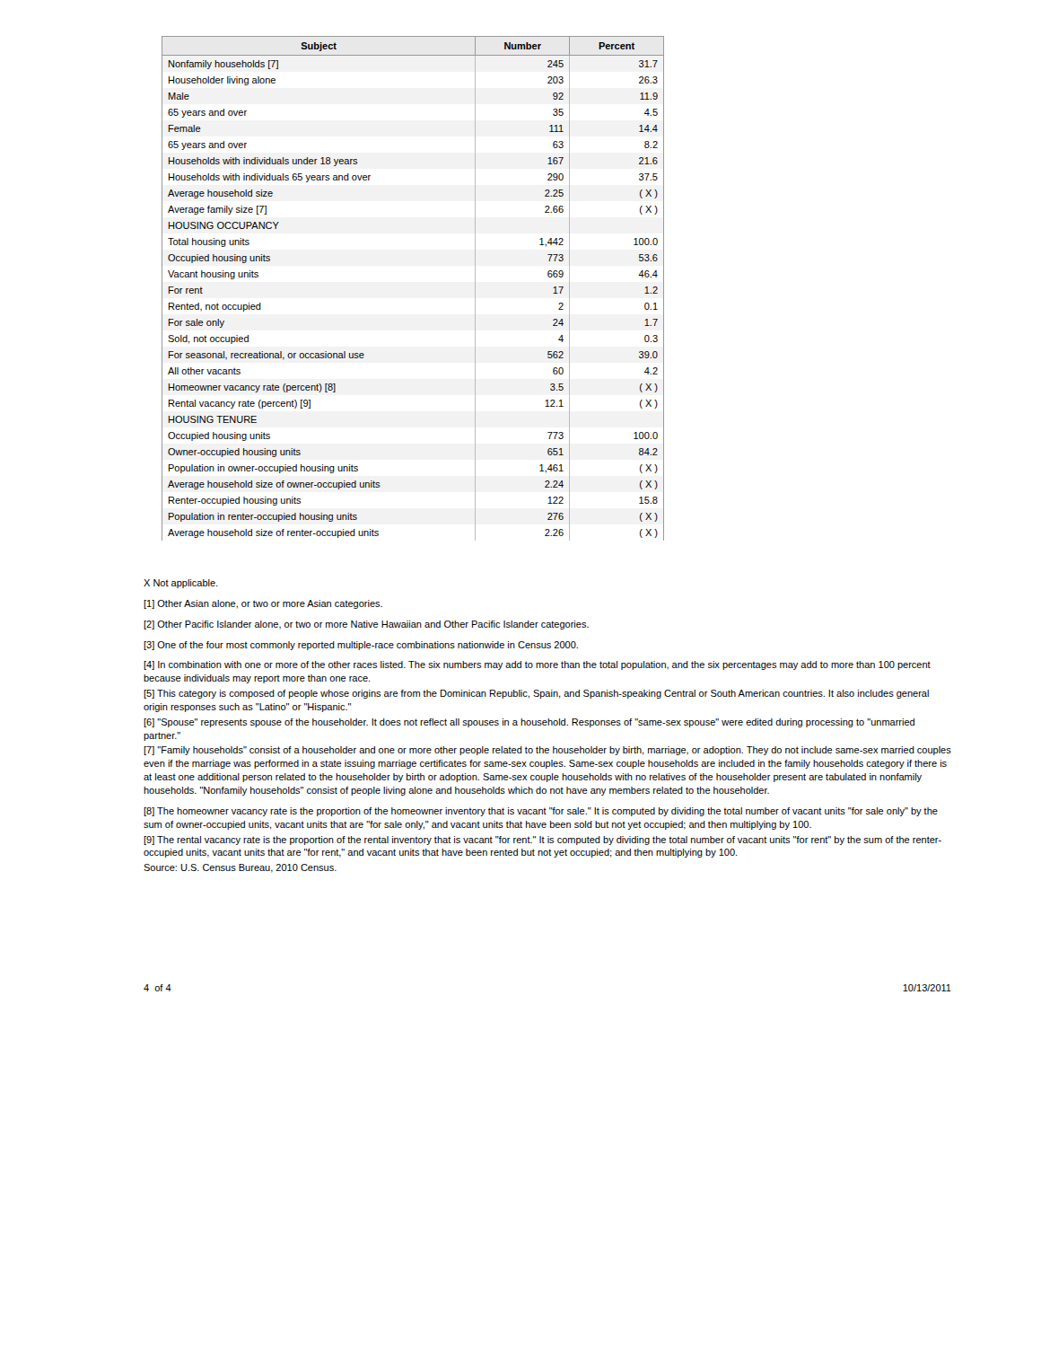| Subject | Number | Percent |
| --- | --- | --- |
| Nonfamily households [7] | 245 | 31.7 |
| Householder living alone | 203 | 26.3 |
| Male | 92 | 11.9 |
| 65 years and over | 35 | 4.5 |
| Female | 111 | 14.4 |
| 65 years and over | 63 | 8.2 |
| Households with individuals under 18 years | 167 | 21.6 |
| Households with individuals 65 years and over | 290 | 37.5 |
| Average household size | 2.25 | ( X ) |
| Average family size [7] | 2.66 | ( X ) |
| HOUSING OCCUPANCY | | |
| Total housing units | 1,442 | 100.0 |
| Occupied housing units | 773 | 53.6 |
| Vacant housing units | 669 | 46.4 |
| For rent | 17 | 1.2 |
| Rented, not occupied | 2 | 0.1 |
| For sale only | 24 | 1.7 |
| Sold, not occupied | 4 | 0.3 |
| For seasonal, recreational, or occasional use | 562 | 39.0 |
| All other vacants | 60 | 4.2 |
| Homeowner vacancy rate (percent) [8] | 3.5 | ( X ) |
| Rental vacancy rate (percent) [9] | 12.1 | ( X ) |
| HOUSING TENURE | | |
| Occupied housing units | 773 | 100.0 |
| Owner-occupied housing units | 651 | 84.2 |
| Population in owner-occupied housing units | 1,461 | ( X ) |
| Average household size of owner-occupied units | 2.24 | ( X ) |
| Renter-occupied housing units | 122 | 15.8 |
| Population in renter-occupied housing units | 276 | ( X ) |
| Average household size of renter-occupied units | 2.26 | ( X ) |
X Not applicable.
[1] Other Asian alone, or two or more Asian categories.
[2] Other Pacific Islander alone, or two or more Native Hawaiian and Other Pacific Islander categories.
[3] One of the four most commonly reported multiple-race combinations nationwide in Census 2000.
[4] In combination with one or more of the other races listed. The six numbers may add to more than the total population, and the six percentages may add to more than 100 percent because individuals may report more than one race.
[5] This category is composed of people whose origins are from the Dominican Republic, Spain, and Spanish-speaking Central or South American countries. It also includes general origin responses such as "Latino" or "Hispanic."
[6] "Spouse" represents spouse of the householder. It does not reflect all spouses in a household. Responses of "same-sex spouse" were edited during processing to "unmarried partner."
[7] "Family households" consist of a householder and one or more other people related to the householder by birth, marriage, or adoption. They do not include same-sex married couples even if the marriage was performed in a state issuing marriage certificates for same-sex couples. Same-sex couple households are included in the family households category if there is at least one additional person related to the householder by birth or adoption. Same-sex couple households with no relatives of the householder present are tabulated in nonfamily households. "Nonfamily households" consist of people living alone and households which do not have any members related to the householder.
[8] The homeowner vacancy rate is the proportion of the homeowner inventory that is vacant "for sale." It is computed by dividing the total number of vacant units "for sale only" by the sum of owner-occupied units, vacant units that are "for sale only," and vacant units that have been sold but not yet occupied; and then multiplying by 100.
[9] The rental vacancy rate is the proportion of the rental inventory that is vacant "for rent." It is computed by dividing the total number of vacant units "for rent" by the sum of the renter-occupied units, vacant units that are "for rent," and vacant units that have been rented but not yet occupied; and then multiplying by 100.
Source: U.S. Census Bureau, 2010 Census.
4 of 4 10/13/2011